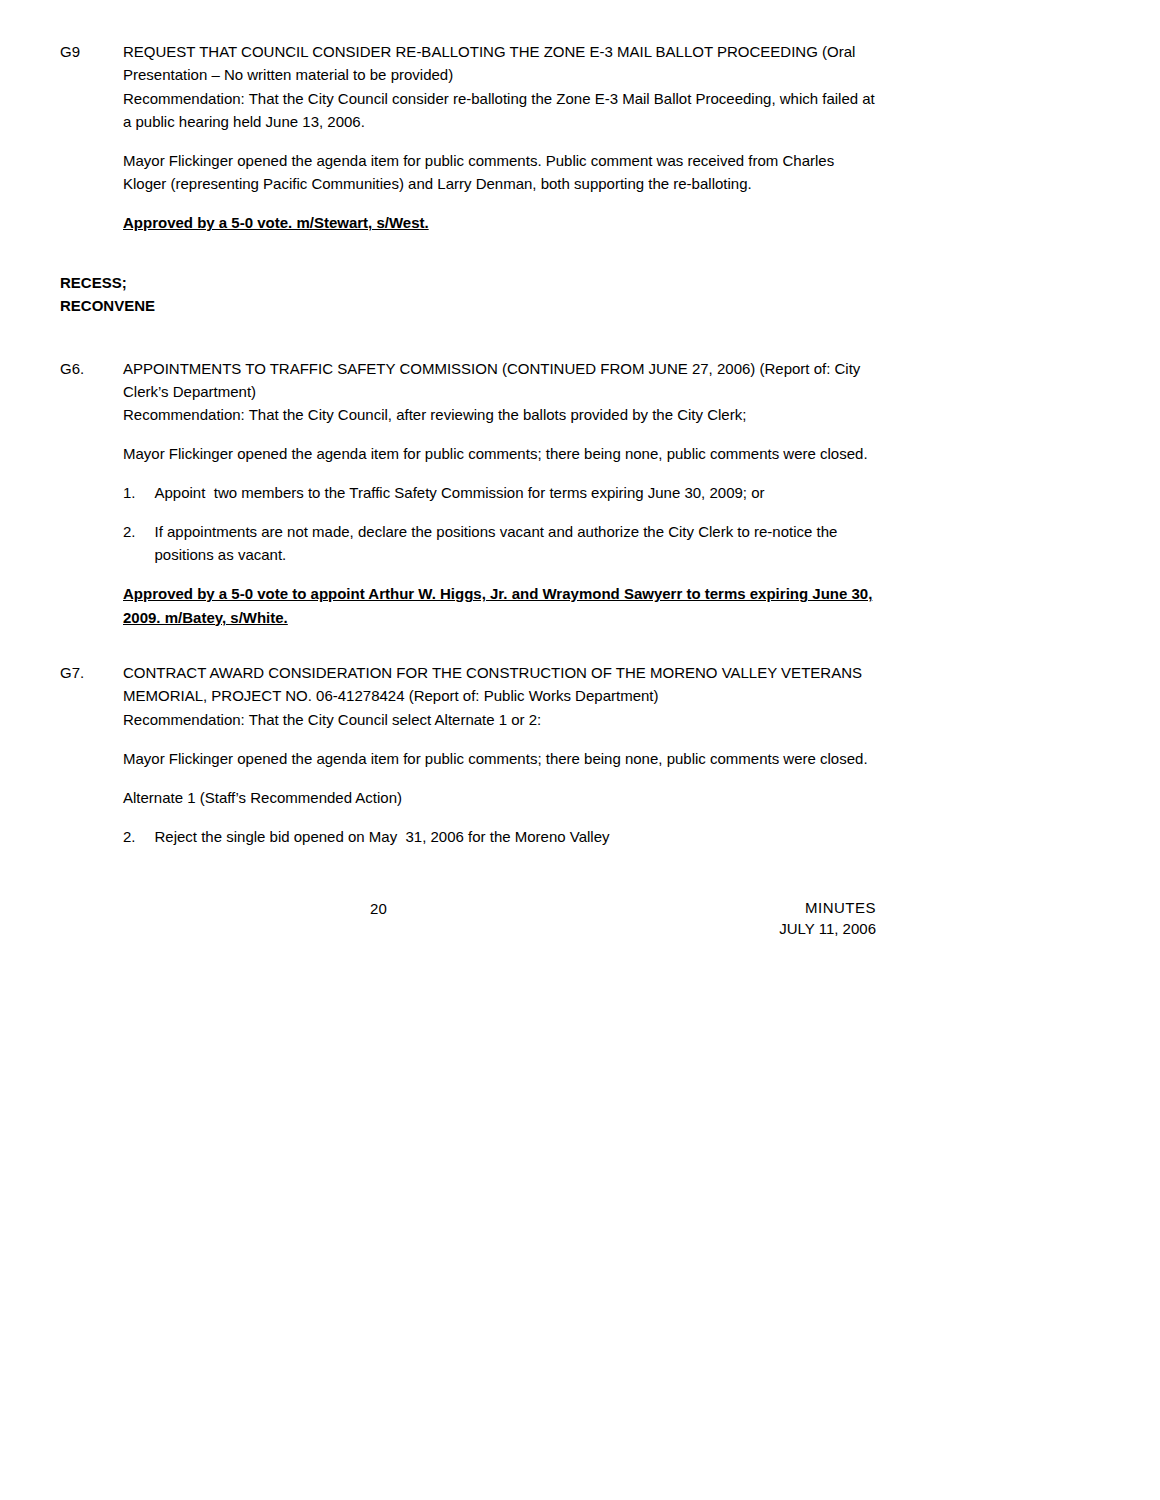G9
REQUEST THAT COUNCIL CONSIDER RE-BALLOTING THE ZONE E-3 MAIL BALLOT PROCEEDING (Oral Presentation – No written material to be provided)
Recommendation: That the City Council consider re-balloting the Zone E-3 Mail Ballot Proceeding, which failed at a public hearing held June 13, 2006.
Mayor Flickinger opened the agenda item for public comments. Public comment was received from Charles Kloger (representing Pacific Communities) and Larry Denman, both supporting the re-balloting.
Approved by a 5-0 vote. m/Stewart, s/West.
RECESS;
RECONVENE
G6.
APPOINTMENTS TO TRAFFIC SAFETY COMMISSION (CONTINUED FROM JUNE 27, 2006) (Report of: City Clerk’s Department)
Recommendation: That the City Council, after reviewing the ballots provided by the City Clerk;
Mayor Flickinger opened the agenda item for public comments; there being none, public comments were closed.
1. Appoint two members to the Traffic Safety Commission for terms expiring June 30, 2009; or
2. If appointments are not made, declare the positions vacant and authorize the City Clerk to re-notice the positions as vacant.
Approved by a 5-0 vote to appoint Arthur W. Higgs, Jr. and Wraymond Sawyerr to terms expiring June 30, 2009. m/Batey, s/White.
G7.
CONTRACT AWARD CONSIDERATION FOR THE CONSTRUCTION OF THE MORENO VALLEY VETERANS MEMORIAL, PROJECT NO. 06-41278424 (Report of: Public Works Department)
Recommendation: That the City Council select Alternate 1 or 2:
Mayor Flickinger opened the agenda item for public comments; there being none, public comments were closed.
Alternate 1 (Staff’s Recommended Action)
2. Reject the single bid opened on May 31, 2006 for the Moreno Valley
20
MINUTES
JULY 11, 2006